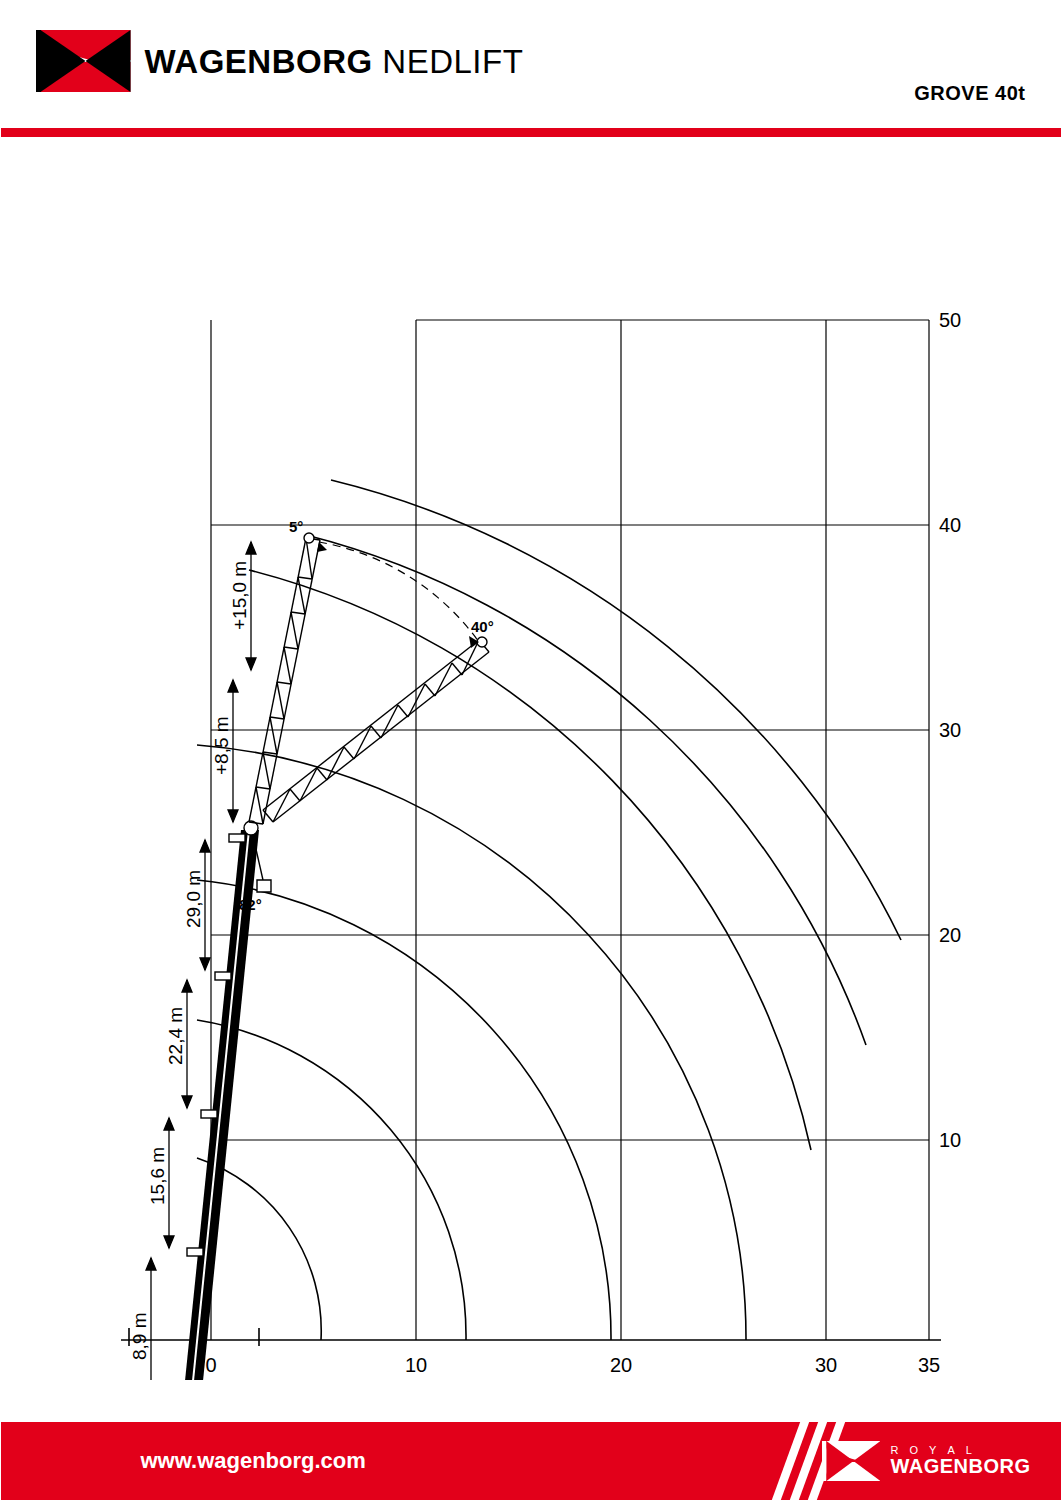WAGENBORG NEDLIFT
GROVE 40t
50 40 30 20 10 0 10 20 30 35 40° 5° 8,9 m 15,6 m 22,4 m 29,0 m +8,5 m +15,0 m 82°
www.wagenborg.com
R O Y A L
WAGENBORG